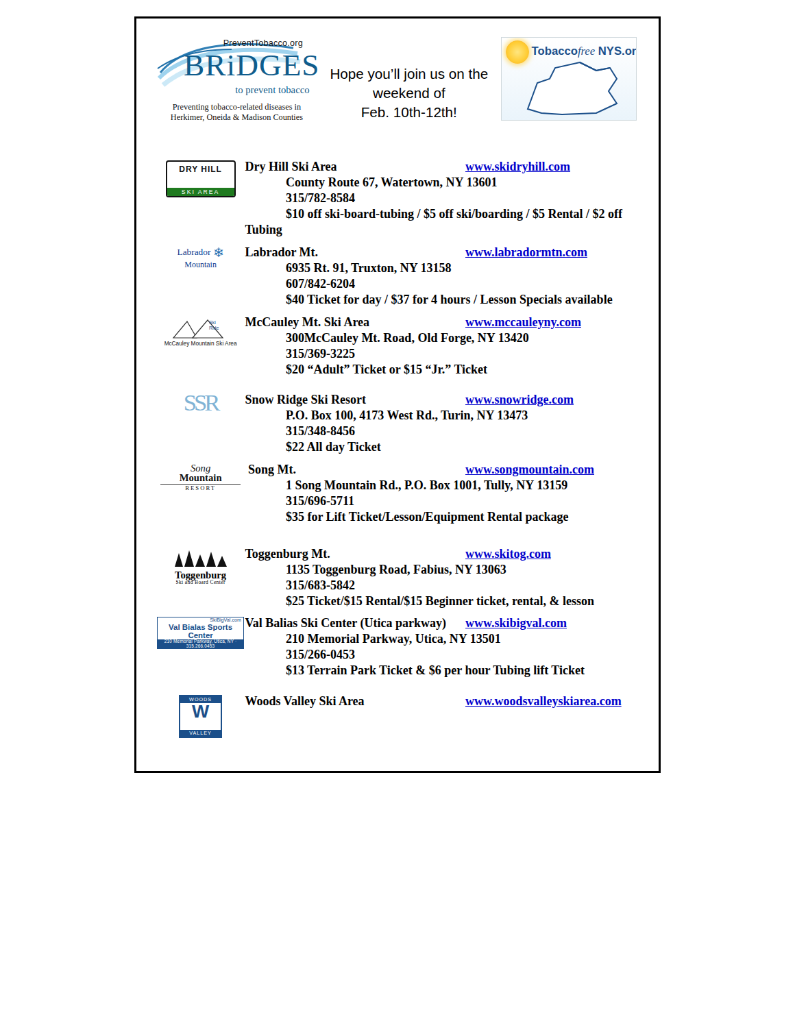PreventTobacco.org
BRiDGES
to prevent tobacco
Preventing tobacco-related diseases in
Herkimer, Oneida & Madison Counties
Hope you’ll join us on the weekend of
Feb. 10th-12th!
Tobaccofree NYS.org
DRY HILL
SKI AREA
Dry Hill Ski Area www.skidryhill.com
County Route 67, Watertown, NY 13601 315/782-8584 $10 off ski-board-tubing / $5 off ski/boarding / $5 Rental / $2 off Tubing
Labrador ❄
Mountain
Labrador Mt. www.labradormtn.com
6935 Rt. 91, Truxton, NY 13158 607/842-6204 $40 Ticket for day / $37 for 4 hours / Lesson Specials available
Ski Ride
McCauley Mountain Ski Area
McCauley Mt. Ski Area www.mccauleyny.com
300McCauley Mt. Road, Old Forge, NY 13420 315/369-3225 $20 “Adult” Ticket or $15 “Jr.” Ticket
SSR
Snow Ridge Ski Resort www.snowridge.com
P.O. Box 100, 4173 West Rd., Turin, NY 13473 315/348-8456 $22 All day Ticket
Song
Mountain
RESORT
Song Mt. www.songmountain.com
1 Song Mountain Rd., P.O. Box 1001, Tully, NY 13159 315/696-5711 $35 for Lift Ticket/Lesson/Equipment Rental package
Toggenburg
Ski and Board Center
Toggenburg Mt. www.skitog.com
1135 Toggenburg Road, Fabius, NY 13063 315/683-5842 $25 Ticket/$15 Rental/$15 Beginner ticket, rental, & lesson
SkiBigVal.com
Val Bialas Sports Center
210 Memorial Parkway, Utica, NY · 315.266.0453
Val Balias Ski Center (Utica parkway) www.skibigval.com
210 Memorial Parkway, Utica, NY 13501 315/266-0453 $13 Terrain Park Ticket & $6 per hour Tubing lift Ticket
WOODS
W
VALLEY
Woods Valley Ski Area www.woodsvalleyskiarea.com